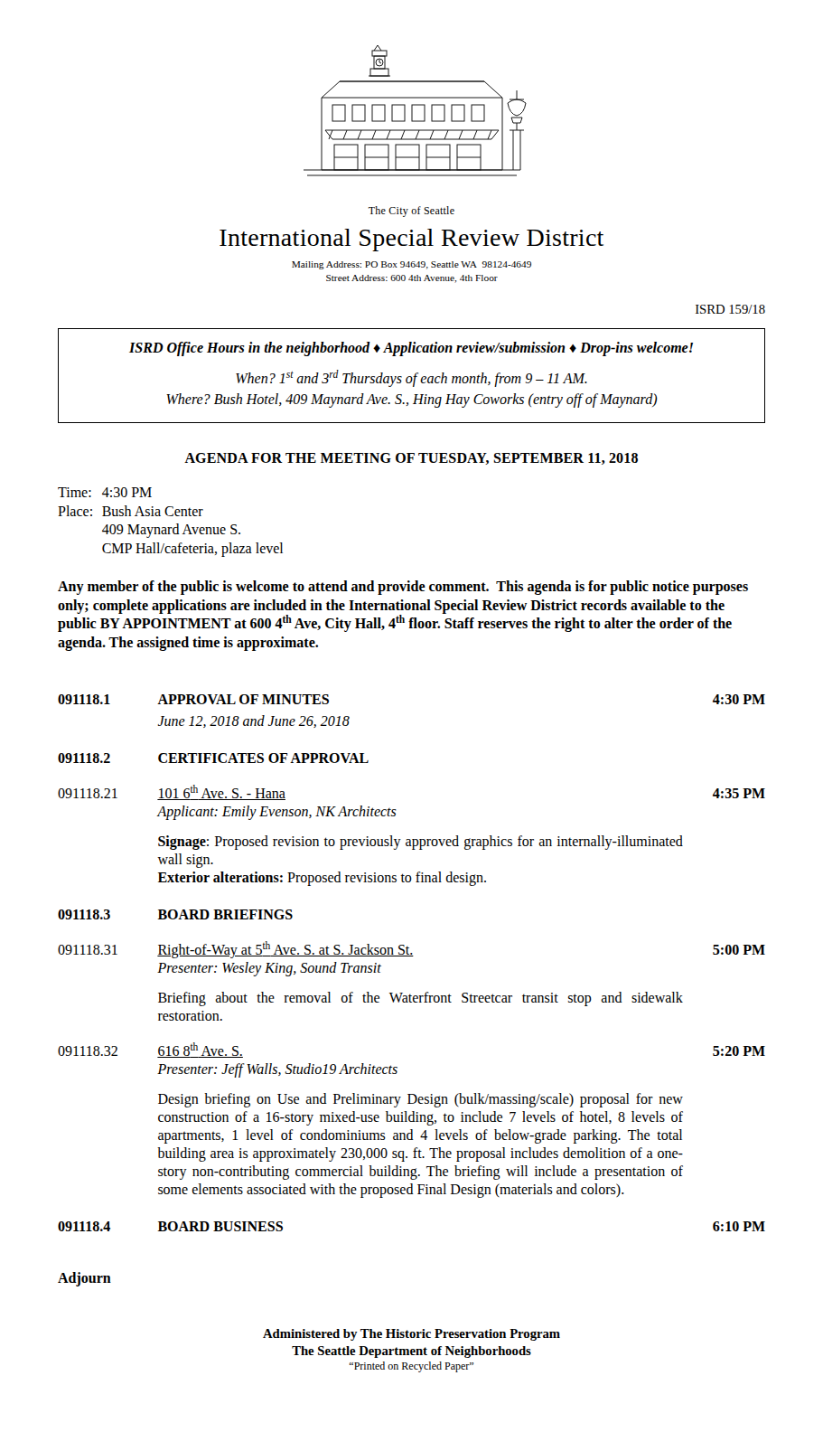The City of Seattle
International Special Review District
Mailing Address: PO Box 94649, Seattle WA 98124-4649
Street Address: 600 4th Avenue, 4th Floor
ISRD 159/18
ISRD Office Hours in the neighborhood ♦ Application review/submission ♦ Drop-ins welcome!
When? 1st and 3rd Thursdays of each month, from 9 – 11 AM.
Where? Bush Hotel, 409 Maynard Ave. S., Hing Hay Coworks (entry off of Maynard)
AGENDA FOR THE MEETING OF TUESDAY, SEPTEMBER 11, 2018
| Time: | 4:30 PM |
| Place: | Bush Asia Center 409 Maynard Avenue S. CMP Hall/cafeteria, plaza level |
Any member of the public is welcome to attend and provide comment. This agenda is for public notice purposes only; complete applications are included in the International Special Review District records available to the public BY APPOINTMENT at 600 4th Ave, City Hall, 4th floor. Staff reserves the right to alter the order of the agenda. The assigned time is approximate.
| 091118.1 | APPROVAL OF MINUTES | 4:30 PM |
| | June 12, 2018 and June 26, 2018 | |
| 091118.2 | CERTIFICATES OF APPROVAL | |
| 091118.21 | 101 6 th Ave. S. - Hana Applicant: Emily Evenson, NK Architects | 4:35 PM |
| | Signage : Proposed revision to previously approved graphics for an internally-illuminated wall sign. Exterior alterations: Proposed revisions to final design. | |
| 091118.3 | BOARD BRIEFINGS | |
| 091118.31 | Right-of-Way at 5 th Ave. S. at S. Jackson St. Presenter: Wesley King, Sound Transit | 5:00 PM |
| | Briefing about the removal of the Waterfront Streetcar transit stop and sidewalk restoration. | |
| 091118.32 | 616 8 th Ave. S. Presenter: Jeff Walls, Studio19 Architects | 5:20 PM |
| | Design briefing on Use and Preliminary Design (bulk/massing/scale) proposal for new construction of a 16-story mixed-use building, to include 7 levels of hotel, 8 levels of apartments, 1 level of condominiums and 4 levels of below-grade parking. The total building area is approximately 230,000 sq. ft. The proposal includes demolition of a one-story non-contributing commercial building. The briefing will include a presentation of some elements associated with the proposed Final Design (materials and colors). | |
| 091118.4 | BOARD BUSINESS | 6:10 PM |
Adjourn
Administered by The Historic Preservation Program
The Seattle Department of Neighborhoods
“Printed on Recycled Paper”